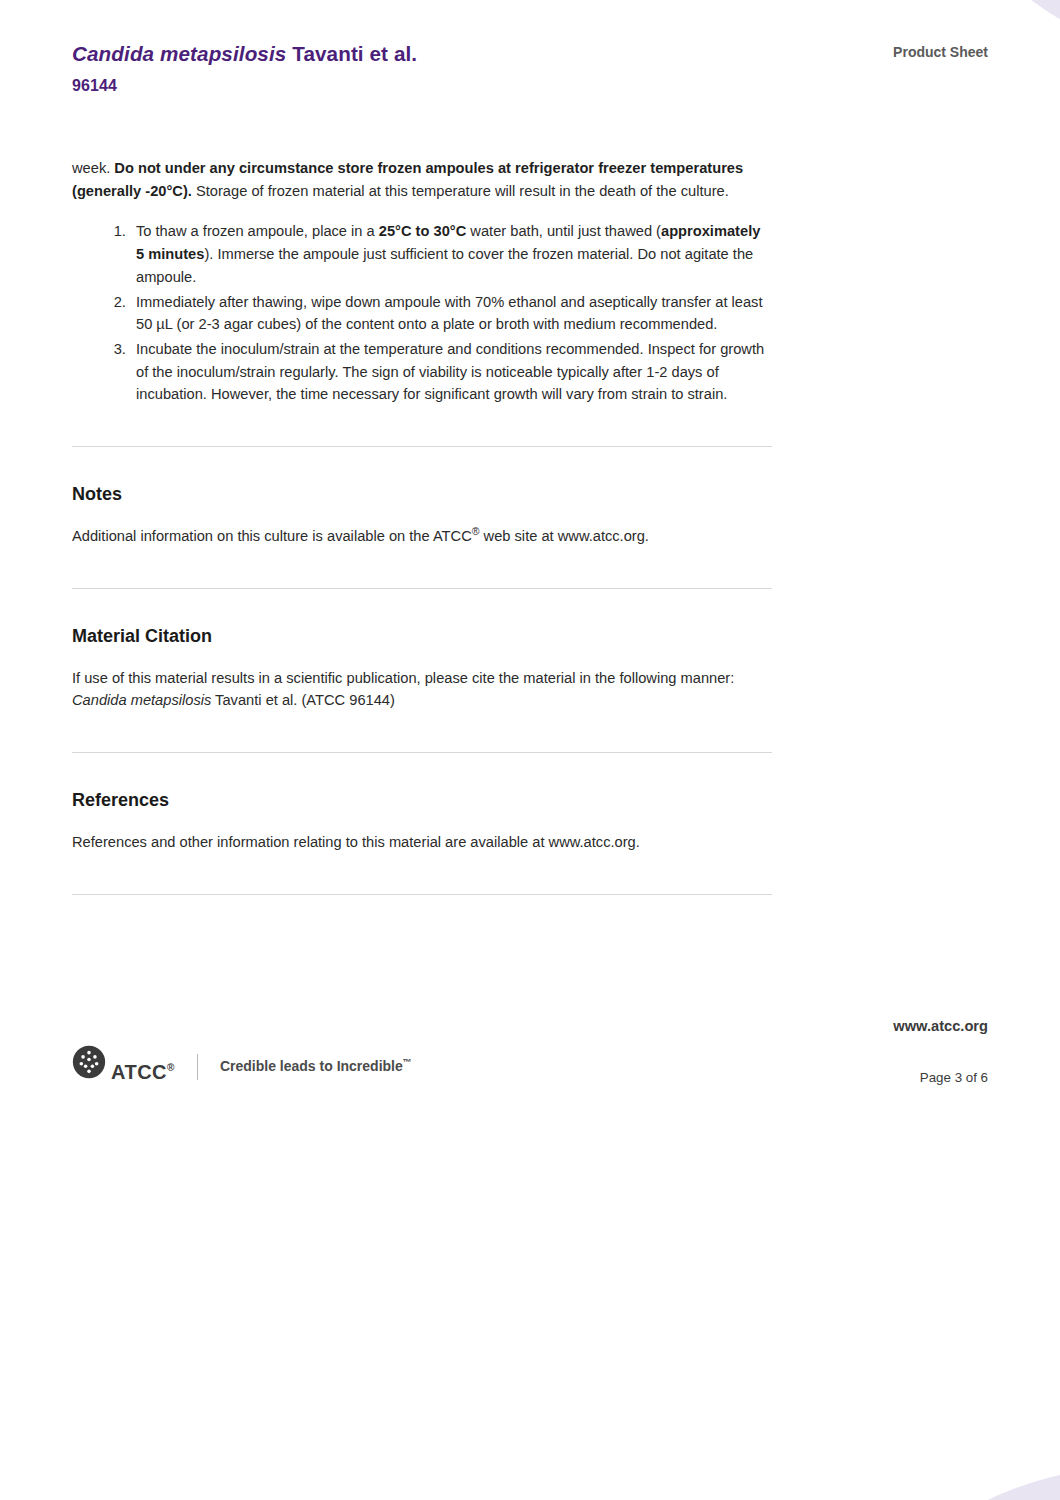Candida metapsilosis Tavanti et al. 96144
Product Sheet
week. Do not under any circumstance store frozen ampoules at refrigerator freezer temperatures (generally -20°C). Storage of frozen material at this temperature will result in the death of the culture.
To thaw a frozen ampoule, place in a 25°C to 30°C water bath, until just thawed (approximately 5 minutes). Immerse the ampoule just sufficient to cover the frozen material. Do not agitate the ampoule.
Immediately after thawing, wipe down ampoule with 70% ethanol and aseptically transfer at least 50 µL (or 2-3 agar cubes) of the content onto a plate or broth with medium recommended.
Incubate the inoculum/strain at the temperature and conditions recommended. Inspect for growth of the inoculum/strain regularly. The sign of viability is noticeable typically after 1-2 days of incubation. However, the time necessary for significant growth will vary from strain to strain.
Notes
Additional information on this culture is available on the ATCC® web site at www.atcc.org.
Material Citation
If use of this material results in a scientific publication, please cite the material in the following manner: Candida metapsilosis Tavanti et al. (ATCC 96144)
References
References and other information relating to this material are available at www.atcc.org.
ATCC®
Credible leads to Incredible™
www.atcc.org
Page 3 of 6